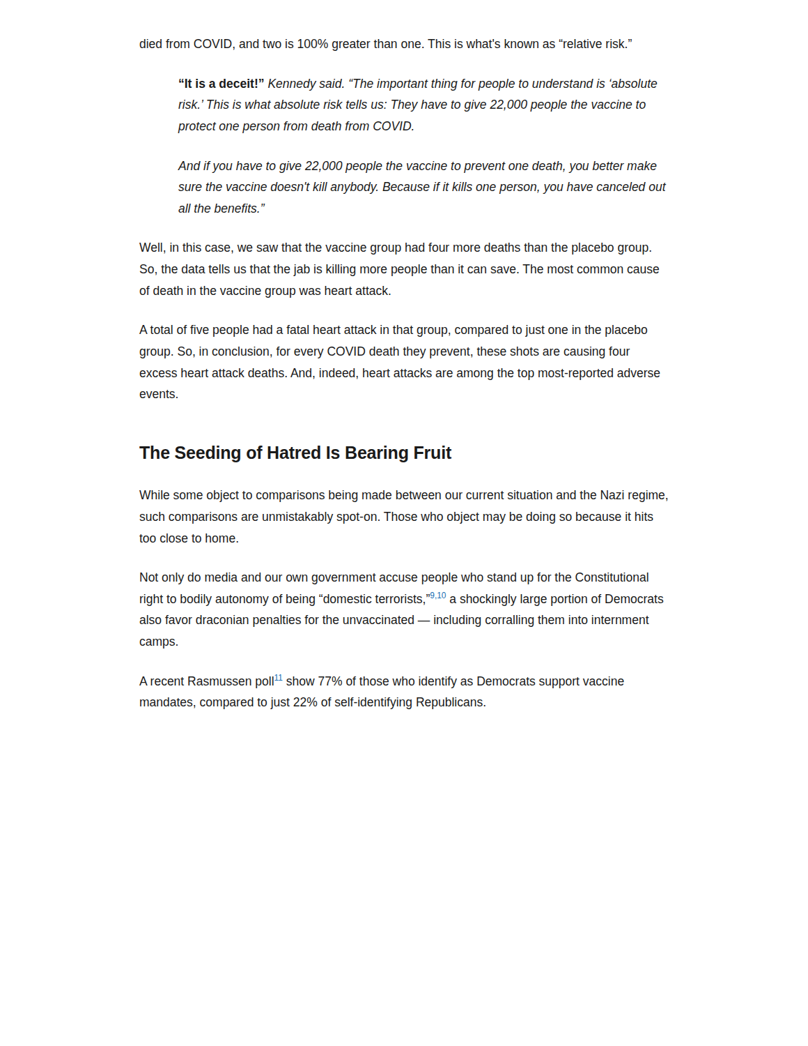died from COVID, and two is 100% greater than one. This is what's known as “relative risk.”
“It is a deceit!” Kennedy said. “The important thing for people to understand is ‘absolute risk.’ This is what absolute risk tells us: They have to give 22,000 people the vaccine to protect one person from death from COVID.
And if you have to give 22,000 people the vaccine to prevent one death, you better make sure the vaccine doesn't kill anybody. Because if it kills one person, you have canceled out all the benefits.”
Well, in this case, we saw that the vaccine group had four more deaths than the placebo group. So, the data tells us that the jab is killing more people than it can save. The most common cause of death in the vaccine group was heart attack.
A total of five people had a fatal heart attack in that group, compared to just one in the placebo group. So, in conclusion, for every COVID death they prevent, these shots are causing four excess heart attack deaths. And, indeed, heart attacks are among the top most-reported adverse events.
The Seeding of Hatred Is Bearing Fruit
While some object to comparisons being made between our current situation and the Nazi regime, such comparisons are unmistakably spot-on. Those who object may be doing so because it hits too close to home.
Not only do media and our own government accuse people who stand up for the Constitutional right to bodily autonomy of being “domestic terrorists,”9,10 a shockingly large portion of Democrats also favor draconian penalties for the unvaccinated — including corralling them into internment camps.
A recent Rasmussen poll11 show 77% of those who identify as Democrats support vaccine mandates, compared to just 22% of self-identifying Republicans.